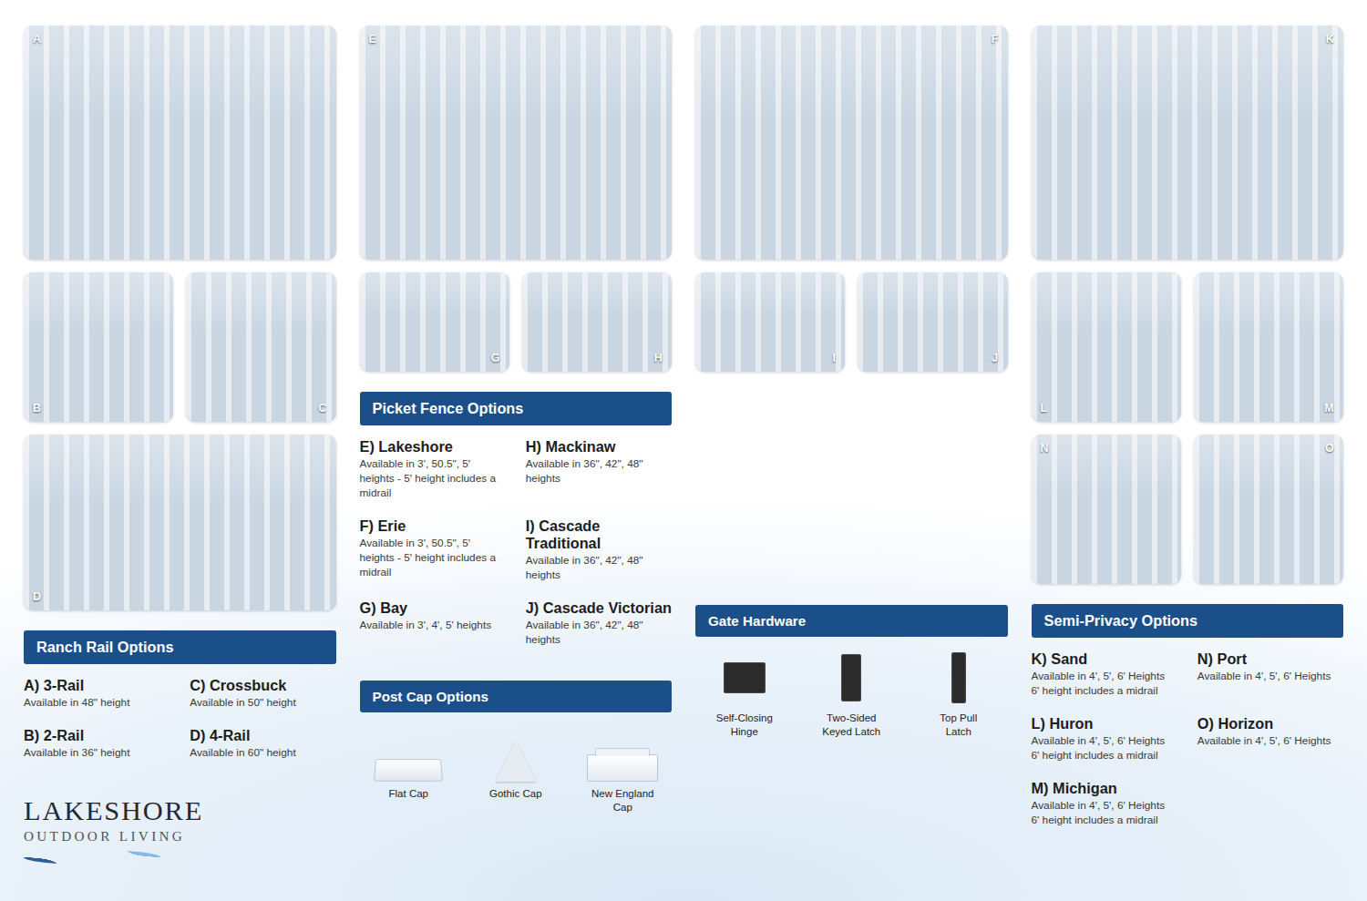A
B
C
D
Ranch Rail Options
A) 3-Rail
Available in 48" height
C) Crossbuck
Available in 50" height
B) 2-Rail
Available in 36" height
D) 4-Rail
Available in 60" height
LAKESHORE
OUTDOOR LIVING
E
G
H
Picket Fence Options
E) Lakeshore
Available in 3', 50.5", 5' heights - 5' height includes a midrail
H) Mackinaw
Available in 36", 42", 48" heights
F) Erie
Available in 3', 50.5", 5' heights - 5' height includes a midrail
I) Cascade Traditional
Available in 36", 42", 48" heights
G) Bay
Available in 3', 4', 5' heights
J) Cascade Victorian
Available in 36", 42", 48" heights
Post Cap Options
Flat Cap
Gothic Cap
New England
Cap
F
I
J
Spacer
Gate Hardware
Self-Closing
Hinge
Two-Sided
Keyed Latch
Top Pull
Latch
K
L
M
N
O
Semi-Privacy Options
K) Sand
Available in 4', 5', 6' Heights
6' height includes a midrail
N) Port
Available in 4', 5', 6' Heights
L) Huron
Available in 4', 5', 6' Heights
6' height includes a midrail
O) Horizon
Available in 4', 5', 6' Heights
M) Michigan
Available in 4', 5', 6' Heights
6' height includes a midrail